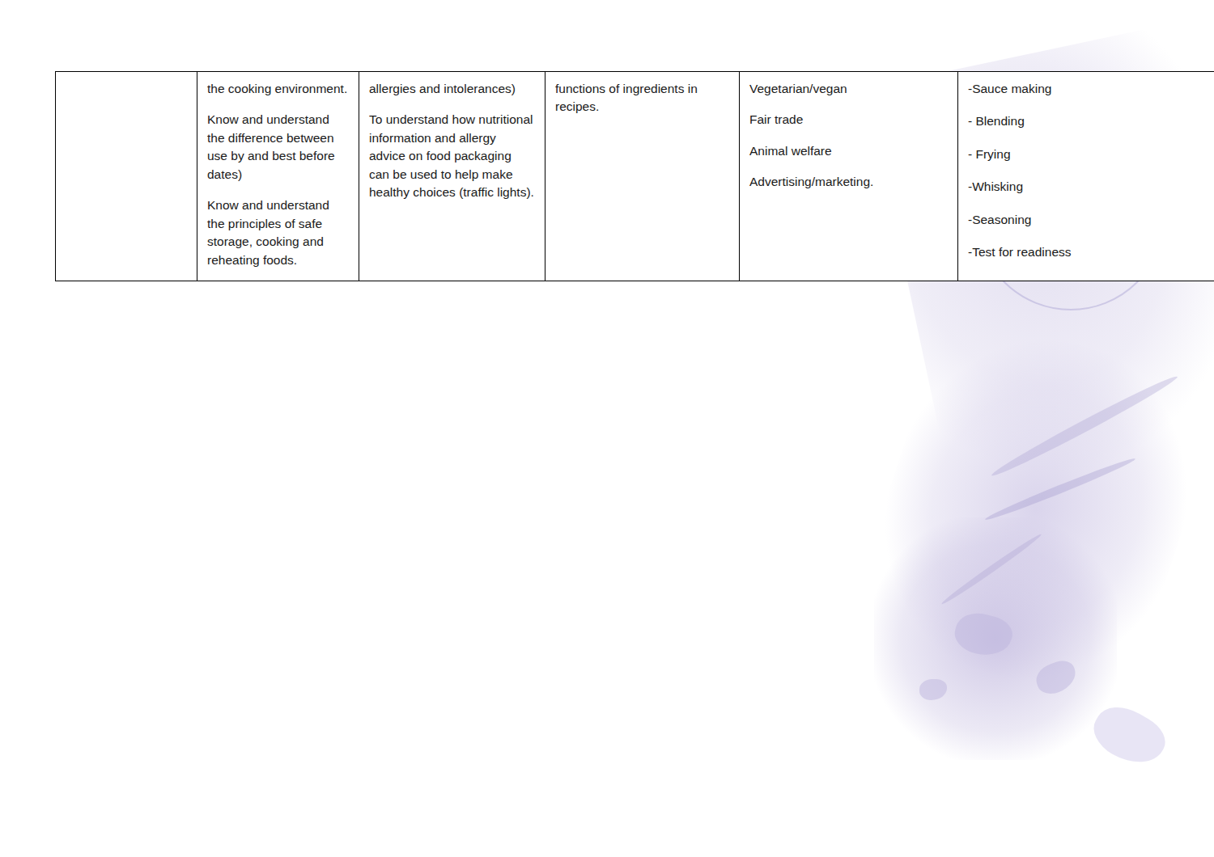| | the cooking environment. Know and understand the difference between use by and best before dates) Know and understand the principles of safe storage, cooking and reheating foods. | allergies and intolerances) To understand how nutritional information and allergy advice on food packaging can be used to help make healthy choices (traffic lights). | functions of ingredients in recipes. | Vegetarian/vegan Fair trade Animal welfare Advertising/marketing. | -Sauce making - Blending - Frying -Whisking -Seasoning -Test for readiness |